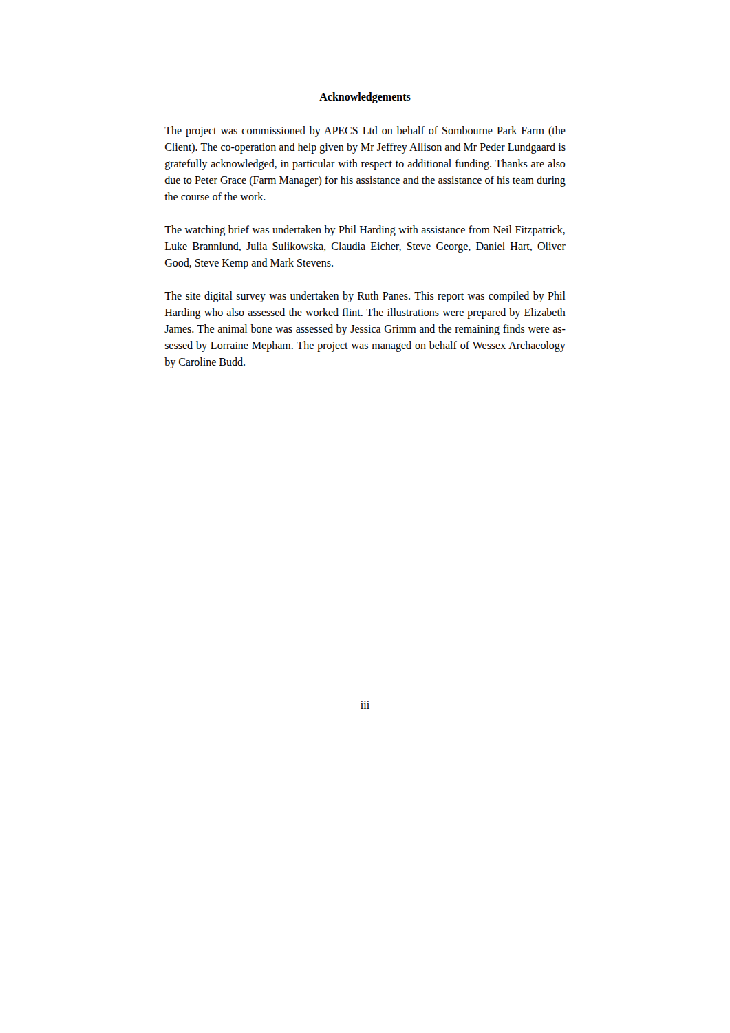Acknowledgements
The project was commissioned by APECS Ltd on behalf of Sombourne Park Farm (the Client). The co-operation and help given by Mr Jeffrey Allison and Mr Peder Lundgaard is gratefully acknowledged, in particular with respect to additional funding. Thanks are also due to Peter Grace (Farm Manager) for his assistance and the assistance of his team during the course of the work.
The watching brief was undertaken by Phil Harding with assistance from Neil Fitzpatrick, Luke Brannlund, Julia Sulikowska, Claudia Eicher, Steve George, Daniel Hart, Oliver Good, Steve Kemp and Mark Stevens.
The site digital survey was undertaken by Ruth Panes. This report was compiled by Phil Harding who also assessed the worked flint. The illustrations were prepared by Elizabeth James. The animal bone was assessed by Jessica Grimm and the remaining finds were assessed by Lorraine Mepham. The project was managed on behalf of Wessex Archaeology by Caroline Budd.
iii